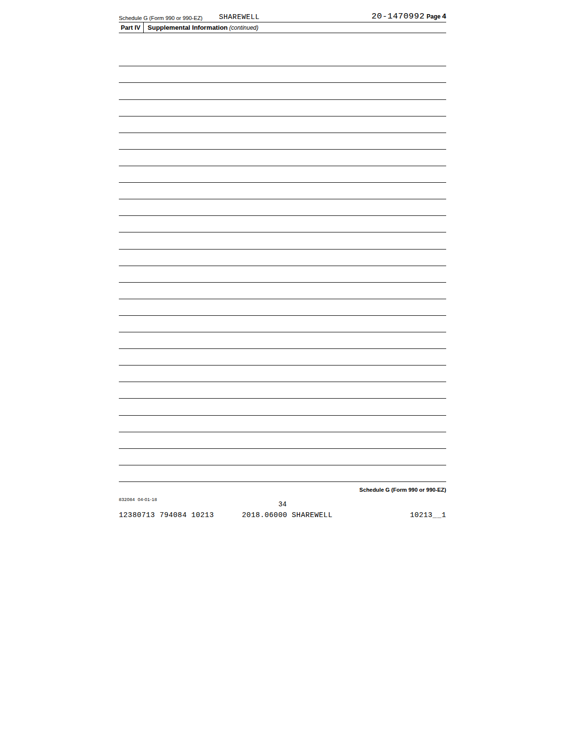Schedule G (Form 990 or 990-EZ) SHAREWELL
20-1470992 Page 4
Part IV
Supplemental Information (continued)
Schedule G (Form 990 or 990-EZ)
832084 04-01-18
34
12380713 794084 10213 2018.06000 SHAREWELL 10213__1